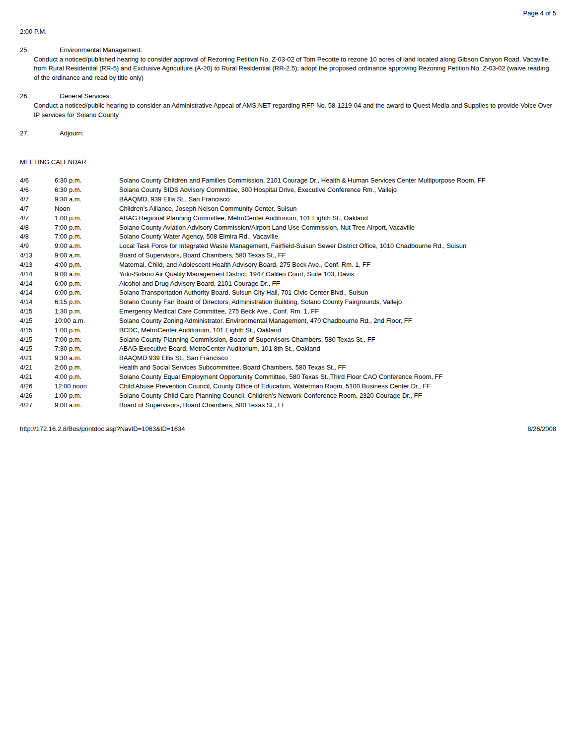Page 4 of 5
2:00 P.M.
25. Environmental Management:
Conduct a noticed/published hearing to consider approval of Rezoning Petition No. Z-03-02 of Tom Pecotte to rezone 10 acres of land located along Gibson Canyon Road, Vacaville, from Rural Residential (RR-5) and Exclusive Agriculture (A-20) to Rural Residential (RR-2.5); adopt the proposed ordinance approving Rezoning Petition No. Z-03-02 (waive reading of the ordinance and read by title only)
26. General Services:
Conduct a noticed/public hearing to consider an Administrative Appeal of AMS.NET regarding RFP No. 58-1219-04 and the award to Quest Media and Supplies to provide Voice Over IP services for Solano County
27. Adjourn:
MEETING CALENDAR
| 4/6 | 6:30 p.m. | Solano County Children and Families Commission, 2101 Courage Dr., Health & Human Services Center Multipurpose Room, FF |
| 4/6 | 6:30 p.m. | Solano County SIDS Advisory Committee, 300 Hospital Drive, Executive Conference Rm., Vallejo |
| 4/7 | 9:30 a.m. | BAAQMD, 939 Ellis St., San Francisco |
| 4/7 | Noon | Children’s Alliance, Joseph Nelson Community Center, Suisun |
| 4/7 | 1:00 p.m. | ABAG Regional Planning Committee, MetroCenter Auditorium, 101 Eighth St., Oakland |
| 4/8 | 7:00 p.m. | Solano County Aviation Advisory Commission/Airport Land Use Commission, Nut Tree Airport, Vacaville |
| 4/8 | 7:00 p.m. | Solano County Water Agency, 508 Elmira Rd., Vacaville |
| 4/9 | 9:00 a.m. | Local Task Force for Integrated Waste Management, Fairfield-Suisun Sewer District Office, 1010 Chadbourne Rd., Suisun |
| 4/13 | 9:00 a.m. | Board of Supervisors, Board Chambers, 580 Texas St., FF |
| 4/13 | 4:00 p.m. | Maternal, Child, and Adolescent Health Advisory Board, 275 Beck Ave., Conf. Rm. 1, FF |
| 4/14 | 9:00 a.m. | Yolo-Solano Air Quality Management District, 1947 Galileo Court, Suite 103, Davis |
| 4/14 | 6:00 p.m. | Alcohol and Drug Advisory Board, 2101 Courage Dr., FF |
| 4/14 | 6:00 p.m. | Solano Transportation Authority Board, Suisun City Hall, 701 Civic Center Blvd., Suisun |
| 4/14 | 6:15 p.m. | Solano County Fair Board of Directors, Administration Building, Solano County Fairgrounds, Vallejo |
| 4/15 | 1:30 p.m. | Emergency Medical Care Committee, 275 Beck Ave., Conf. Rm. 1, FF |
| 4/15 | 10:00 a.m. | Solano County Zoning Administrator, Environmental Management, 470 Chadbourne Rd., 2nd Floor, FF |
| 4/15 | 1:00 p.m. | BCDC, MetroCenter Auditorium, 101 Eighth St., Oakland |
| 4/15 | 7:00 p.m. | Solano County Planning Commission, Board of Supervisors Chambers, 580 Texas St., FF |
| 4/15 | 7:30 p.m. | ABAG Executive Board, MetroCenter Auditorium, 101 8th St., Oakland |
| 4/21 | 9:30 a.m. | BAAQMD 939 Ellis St., San Francisco |
| 4/21 | 2:00 p.m. | Health and Social Services Subcommittee, Board Chambers, 580 Texas St., FF |
| 4/21 | 4:00 p.m. | Solano County Equal Employment Opportunity Committee, 580 Texas St.,Third Floor CAO Conference Room, FF |
| 4/26 | 12:00 noon | Child Abuse Prevention Council, County Office of Education, Waterman Room, 5100 Business Center Dr., FF |
| 4/26 | 1:00 p.m. | Solano County Child Care Planning Council, Children’s Network Conference Room, 2320 Courage Dr., FF |
| 4/27 | 9:00 a.m. | Board of Supervisors, Board Chambers, 580 Texas St., FF |
http://172.16.2.8/Bos/printdoc.asp?NavID=1063&ID=1634 8/26/2008